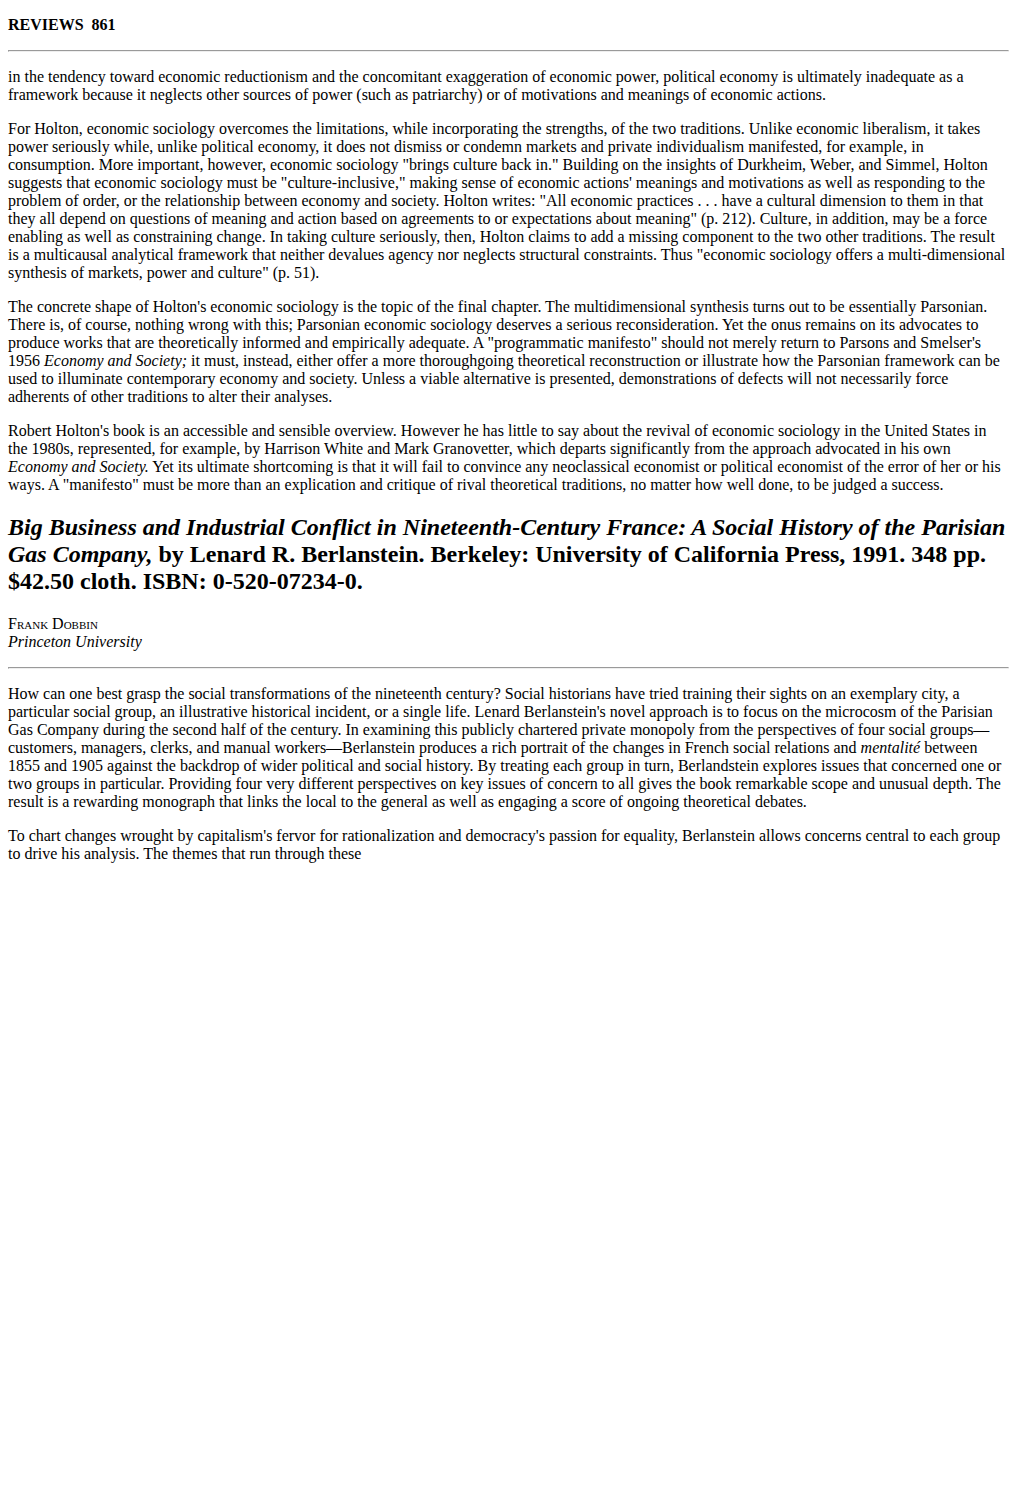REVIEWS 861
in the tendency toward economic reductionism and the concomitant exaggeration of economic power, political economy is ultimately inadequate as a framework because it neglects other sources of power (such as patriarchy) or of motivations and meanings of economic actions.
For Holton, economic sociology overcomes the limitations, while incorporating the strengths, of the two traditions. Unlike economic liberalism, it takes power seriously while, unlike political economy, it does not dismiss or condemn markets and private individualism manifested, for example, in consumption. More important, however, economic sociology "brings culture back in." Building on the insights of Durkheim, Weber, and Simmel, Holton suggests that economic sociology must be "culture-inclusive," making sense of economic actions' meanings and motivations as well as responding to the problem of order, or the relationship between economy and society. Holton writes: "All economic practices . . . have a cultural dimension to them in that they all depend on questions of meaning and action based on agreements to or expectations about meaning" (p. 212). Culture, in addition, may be a force enabling as well as constraining change. In taking culture seriously, then, Holton claims to add a missing component to the two other traditions. The result is a multicausal analytical framework that neither devalues agency nor neglects structural constraints. Thus "economic sociology offers a multi-dimensional synthesis of markets, power and culture" (p. 51).
The concrete shape of Holton's economic sociology is the topic of the final chapter. The multidimensional synthesis turns out to be essentially Parsonian. There is, of course, nothing wrong with this; Parsonian economic sociology deserves a serious reconsideration. Yet the onus remains on its advocates to produce works that are theoretically informed and empirically adequate. A "programmatic manifesto" should not merely return to Parsons and Smelser's 1956 Economy and Society; it must, instead, either offer a more thoroughgoing theoretical reconstruction or illustrate how the Parsonian framework can be used to illuminate contemporary economy and society. Unless a viable alternative is presented, demonstrations of defects will not necessarily force adherents of other traditions to alter their analyses.
Robert Holton's book is an accessible and sensible overview. However he has little to say about the revival of economic sociology in the United States in the 1980s, represented, for example, by Harrison White and Mark Granovetter, which departs significantly from the approach advocated in his own Economy and Society. Yet its ultimate shortcoming is that it will fail to convince any neoclassical economist or political economist of the error of her or his ways. A "manifesto" must be more than an explication and critique of rival theoretical traditions, no matter how well done, to be judged a success.
Big Business and Industrial Conflict in Nineteenth-Century France: A Social History of the Parisian Gas Company, by Lenard R. Berlanstein. Berkeley: University of California Press, 1991. 348 pp. $42.50 cloth. ISBN: 0-520-07234-0.
Frank Dobbin
Princeton University
How can one best grasp the social transformations of the nineteenth century? Social historians have tried training their sights on an exemplary city, a particular social group, an illustrative historical incident, or a single life. Lenard Berlanstein's novel approach is to focus on the microcosm of the Parisian Gas Company during the second half of the century. In examining this publicly chartered private monopoly from the perspectives of four social groups—customers, managers, clerks, and manual workers—Berlanstein produces a rich portrait of the changes in French social relations and mentalité between 1855 and 1905 against the backdrop of wider political and social history. By treating each group in turn, Berlandstein explores issues that concerned one or two groups in particular. Providing four very different perspectives on key issues of concern to all gives the book remarkable scope and unusual depth. The result is a rewarding monograph that links the local to the general as well as engaging a score of ongoing theoretical debates.
To chart changes wrought by capitalism's fervor for rationalization and democracy's passion for equality, Berlanstein allows concerns central to each group to drive his analysis. The themes that run through these